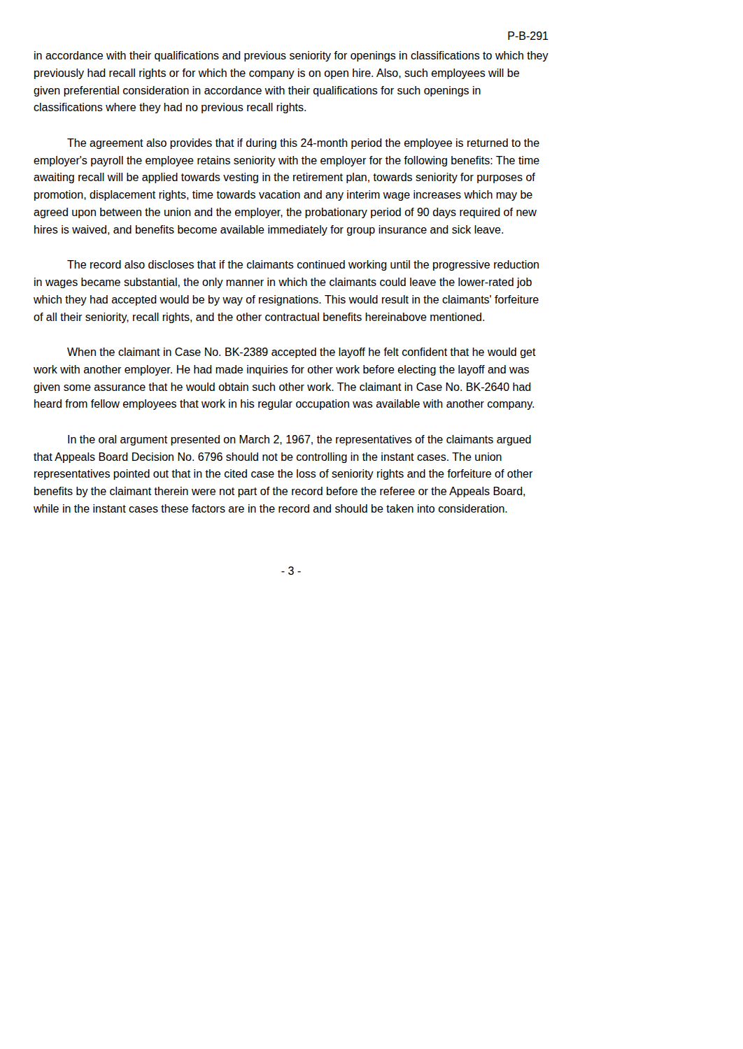P-B-291
in accordance with their qualifications and previous seniority for openings in classifications to which they previously had recall rights or for which the company is on open hire. Also, such employees will be given preferential consideration in accordance with their qualifications for such openings in classifications where they had no previous recall rights.
The agreement also provides that if during this 24-month period the employee is returned to the employer's payroll the employee retains seniority with the employer for the following benefits: The time awaiting recall will be applied towards vesting in the retirement plan, towards seniority for purposes of promotion, displacement rights, time towards vacation and any interim wage increases which may be agreed upon between the union and the employer, the probationary period of 90 days required of new hires is waived, and benefits become available immediately for group insurance and sick leave.
The record also discloses that if the claimants continued working until the progressive reduction in wages became substantial, the only manner in which the claimants could leave the lower-rated job which they had accepted would be by way of resignations. This would result in the claimants' forfeiture of all their seniority, recall rights, and the other contractual benefits hereinabove mentioned.
When the claimant in Case No. BK-2389 accepted the layoff he felt confident that he would get work with another employer. He had made inquiries for other work before electing the layoff and was given some assurance that he would obtain such other work. The claimant in Case No. BK-2640 had heard from fellow employees that work in his regular occupation was available with another company.
In the oral argument presented on March 2, 1967, the representatives of the claimants argued that Appeals Board Decision No. 6796 should not be controlling in the instant cases. The union representatives pointed out that in the cited case the loss of seniority rights and the forfeiture of other benefits by the claimant therein were not part of the record before the referee or the Appeals Board, while in the instant cases these factors are in the record and should be taken into consideration.
- 3 -